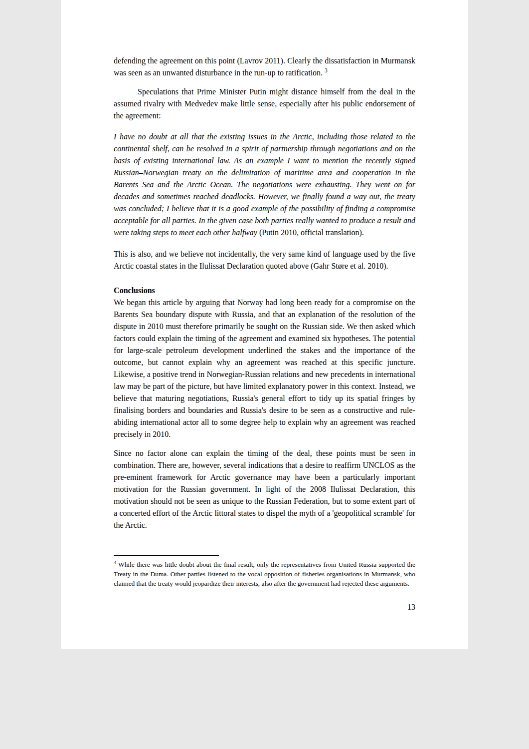defending the agreement on this point (Lavrov 2011). Clearly the dissatisfaction in Murmansk was seen as an unwanted disturbance in the run-up to ratification. 3
Speculations that Prime Minister Putin might distance himself from the deal in the assumed rivalry with Medvedev make little sense, especially after his public endorsement of the agreement:
I have no doubt at all that the existing issues in the Arctic, including those related to the continental shelf, can be resolved in a spirit of partnership through negotiations and on the basis of existing international law. As an example I want to mention the recently signed Russian–Norwegian treaty on the delimitation of maritime area and cooperation in the Barents Sea and the Arctic Ocean. The negotiations were exhausting. They went on for decades and sometimes reached deadlocks. However, we finally found a way out, the treaty was concluded; I believe that it is a good example of the possibility of finding a compromise acceptable for all parties. In the given case both parties really wanted to produce a result and were taking steps to meet each other halfway (Putin 2010, official translation).
This is also, and we believe not incidentally, the very same kind of language used by the five Arctic coastal states in the Ilulissat Declaration quoted above (Gahr Støre et al. 2010).
Conclusions
We began this article by arguing that Norway had long been ready for a compromise on the Barents Sea boundary dispute with Russia, and that an explanation of the resolution of the dispute in 2010 must therefore primarily be sought on the Russian side. We then asked which factors could explain the timing of the agreement and examined six hypotheses. The potential for large-scale petroleum development underlined the stakes and the importance of the outcome, but cannot explain why an agreement was reached at this specific juncture. Likewise, a positive trend in Norwegian-Russian relations and new precedents in international law may be part of the picture, but have limited explanatory power in this context. Instead, we believe that maturing negotiations, Russia's general effort to tidy up its spatial fringes by finalising borders and boundaries and Russia's desire to be seen as a constructive and rule-abiding international actor all to some degree help to explain why an agreement was reached precisely in 2010.
Since no factor alone can explain the timing of the deal, these points must be seen in combination. There are, however, several indications that a desire to reaffirm UNCLOS as the pre-eminent framework for Arctic governance may have been a particularly important motivation for the Russian government. In light of the 2008 Ilulissat Declaration, this motivation should not be seen as unique to the Russian Federation, but to some extent part of a concerted effort of the Arctic littoral states to dispel the myth of a 'geopolitical scramble' for the Arctic.
3 While there was little doubt about the final result, only the representatives from United Russia supported the Treaty in the Duma. Other parties listened to the vocal opposition of fisheries organisations in Murmansk, who claimed that the treaty would jeopardize their interests, also after the government had rejected these arguments.
13